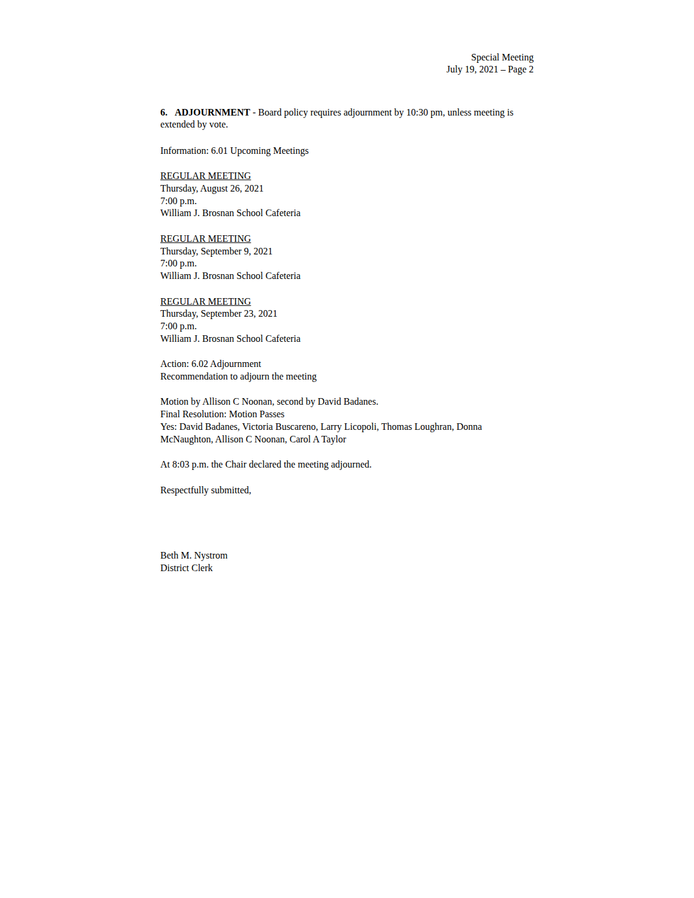Special Meeting
July 19, 2021 – Page 2
6. ADJOURNMENT - Board policy requires adjournment by 10:30 pm, unless meeting is extended by vote.
Information: 6.01 Upcoming Meetings
REGULAR MEETING
Thursday, August 26, 2021
7:00 p.m.
William J. Brosnan School Cafeteria
REGULAR MEETING
Thursday, September 9, 2021
7:00 p.m.
William J. Brosnan School Cafeteria
REGULAR MEETING
Thursday, September 23, 2021
7:00 p.m.
William J. Brosnan School Cafeteria
Action: 6.02 Adjournment
Recommendation to adjourn the meeting
Motion by Allison C Noonan, second by David Badanes.
Final Resolution: Motion Passes
Yes: David Badanes, Victoria Buscareno, Larry Licopoli, Thomas Loughran, Donna McNaughton, Allison C Noonan, Carol A Taylor
At 8:03 p.m. the Chair declared the meeting adjourned.
Respectfully submitted,
Beth M. Nystrom
District Clerk